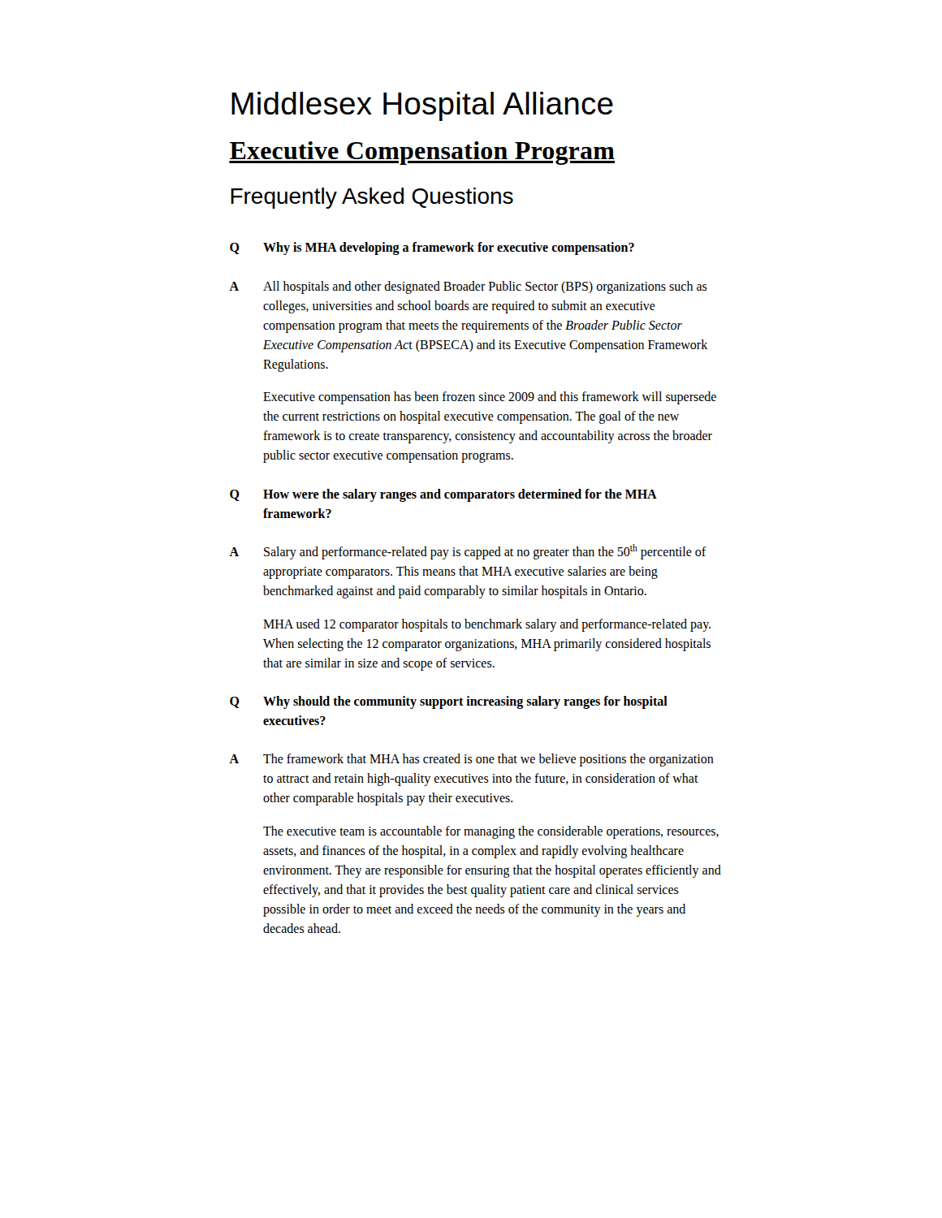Middlesex Hospital Alliance
Executive Compensation Program
Frequently Asked Questions
Q
Why is MHA developing a framework for executive compensation?
A
All hospitals and other designated Broader Public Sector (BPS) organizations such as colleges, universities and school boards are required to submit an executive compensation program that meets the requirements of the Broader Public Sector Executive Compensation Act (BPSECA) and its Executive Compensation Framework Regulations.
Executive compensation has been frozen since 2009 and this framework will supersede the current restrictions on hospital executive compensation. The goal of the new framework is to create transparency, consistency and accountability across the broader public sector executive compensation programs.
Q
How were the salary ranges and comparators determined for the MHA framework?
A
Salary and performance-related pay is capped at no greater than the 50th percentile of appropriate comparators. This means that MHA executive salaries are being benchmarked against and paid comparably to similar hospitals in Ontario.
MHA used 12 comparator hospitals to benchmark salary and performance-related pay. When selecting the 12 comparator organizations, MHA primarily considered hospitals that are similar in size and scope of services.
Q
Why should the community support increasing salary ranges for hospital executives?
A
The framework that MHA has created is one that we believe positions the organization to attract and retain high-quality executives into the future, in consideration of what other comparable hospitals pay their executives.
The executive team is accountable for managing the considerable operations, resources, assets, and finances of the hospital, in a complex and rapidly evolving healthcare environment. They are responsible for ensuring that the hospital operates efficiently and effectively, and that it provides the best quality patient care and clinical services possible in order to meet and exceed the needs of the community in the years and decades ahead.